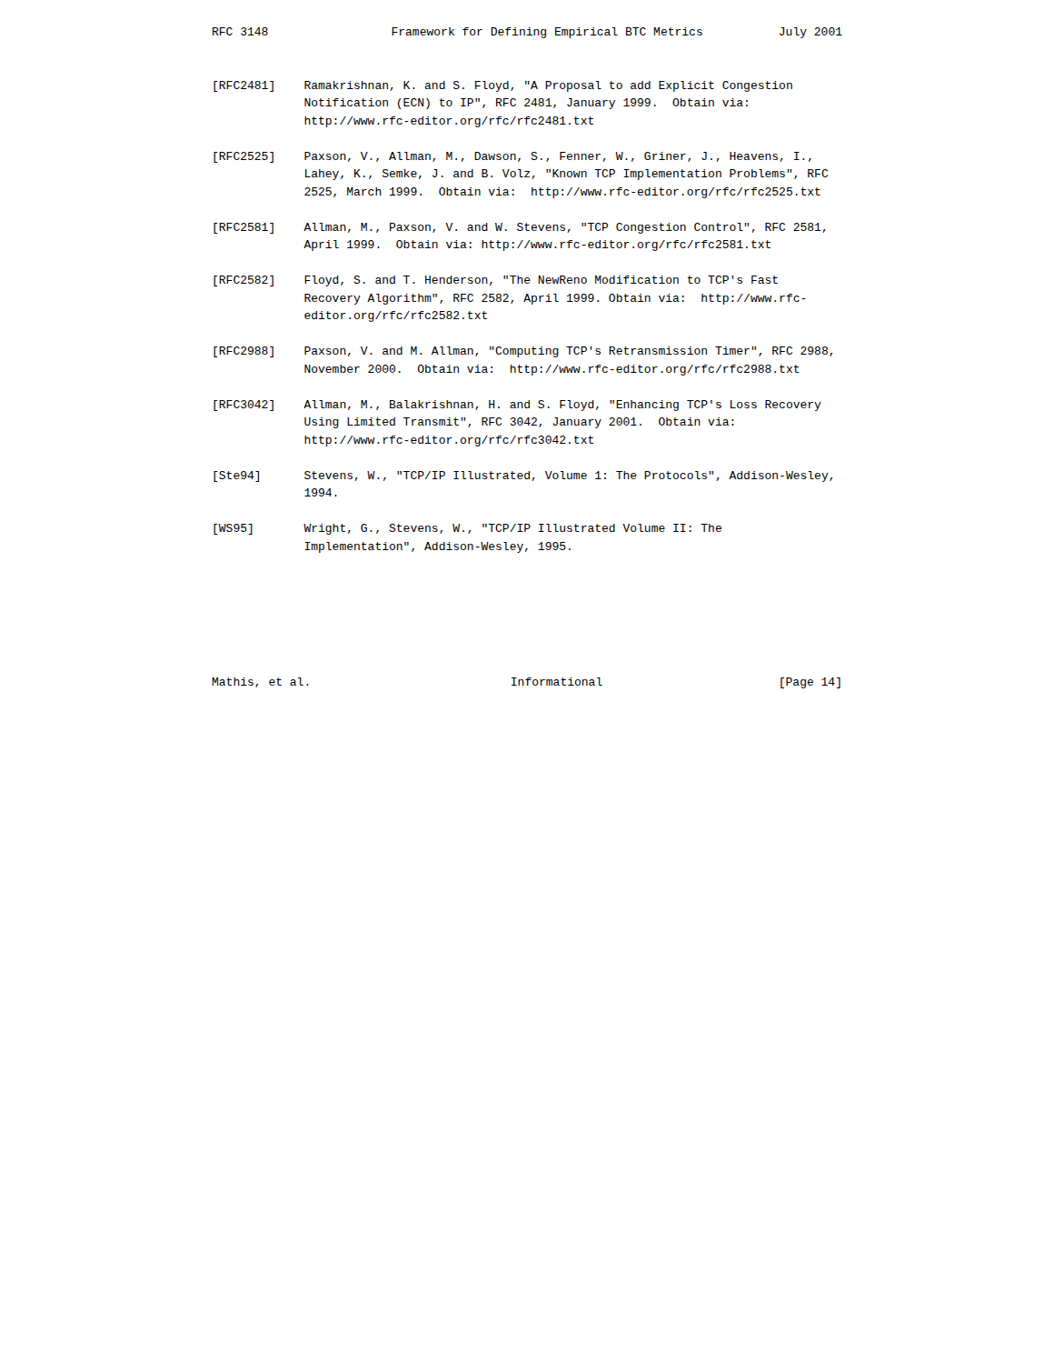RFC 3148 Framework for Defining Empirical BTC Metrics July 2001
[RFC2481]
Ramakrishnan, K. and S. Floyd, "A Proposal to add Explicit Congestion Notification (ECN) to IP", RFC 2481, January 1999. Obtain via: http://www.rfc-editor.org/rfc/rfc2481.txt
[RFC2525]
Paxson, V., Allman, M., Dawson, S., Fenner, W., Griner, J., Heavens, I., Lahey, K., Semke, J. and B. Volz, "Known TCP Implementation Problems", RFC 2525, March 1999. Obtain via: http://www.rfc-editor.org/rfc/rfc2525.txt
[RFC2581]
Allman, M., Paxson, V. and W. Stevens, "TCP Congestion Control", RFC 2581, April 1999. Obtain via: http://www.rfc-editor.org/rfc/rfc2581.txt
[RFC2582]
Floyd, S. and T. Henderson, "The NewReno Modification to TCP's Fast Recovery Algorithm", RFC 2582, April 1999. Obtain via: http://www.rfc-editor.org/rfc/rfc2582.txt
[RFC2988]
Paxson, V. and M. Allman, "Computing TCP's Retransmission Timer", RFC 2988, November 2000. Obtain via: http://www.rfc-editor.org/rfc/rfc2988.txt
[RFC3042]
Allman, M., Balakrishnan, H. and S. Floyd, "Enhancing TCP's Loss Recovery Using Limited Transmit", RFC 3042, January 2001. Obtain via: http://www.rfc-editor.org/rfc/rfc3042.txt
[Ste94]
Stevens, W., "TCP/IP Illustrated, Volume 1: The Protocols", Addison-Wesley, 1994.
[WS95]
Wright, G., Stevens, W., "TCP/IP Illustrated Volume II: The Implementation", Addison-Wesley, 1995.
Mathis, et al. Informational [Page 14]